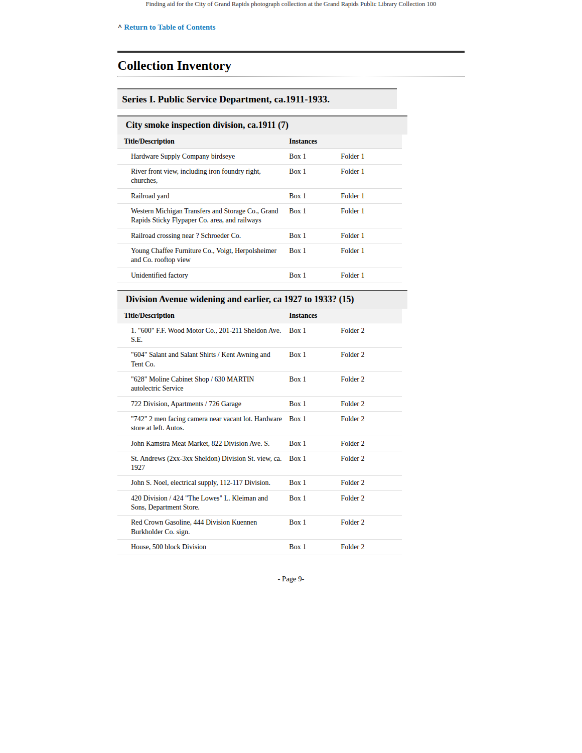Finding aid for the City of Grand Rapids photograph collection at the Grand Rapids Public Library Collection 100
^ Return to Table of Contents
Collection Inventory
Series I. Public Service Department, ca.1911-1933.
City smoke inspection division, ca.1911 (7)
| Title/Description | Instances |
| --- | --- |
| Hardware Supply Company birdseye | Box 1 | Folder 1 |
| River front view, including iron foundry right, churches, | Box 1 | Folder 1 |
| Railroad yard | Box 1 | Folder 1 |
| Western Michigan Transfers and Storage Co., Grand Rapids Sticky Flypaper Co. area, and railways | Box 1 | Folder 1 |
| Railroad crossing near ? Schroeder Co. | Box 1 | Folder 1 |
| Young Chaffee Furniture Co., Voigt, Herpolsheimer and Co. rooftop view | Box 1 | Folder 1 |
| Unidentified factory | Box 1 | Folder 1 |
Division Avenue widening and earlier, ca 1927 to 1933? (15)
| Title/Description | Instances |
| --- | --- |
| 1. "600" F.F. Wood Motor Co., 201-211 Sheldon Ave. S.E. | Box 1 | Folder 2 |
| "604" Salant and Salant Shirts / Kent Awning and Tent Co. | Box 1 | Folder 2 |
| "628" Moline Cabinet Shop / 630 MARTIN autolectric Service | Box 1 | Folder 2 |
| 722 Division, Apartments / 726 Garage | Box 1 | Folder 2 |
| "742" 2 men facing camera near vacant lot. Hardware store at left. Autos. | Box 1 | Folder 2 |
| John Kamstra Meat Market, 822 Division Ave. S. | Box 1 | Folder 2 |
| St. Andrews (2xx-3xx Sheldon) Division St. view, ca. 1927 | Box 1 | Folder 2 |
| John S. Noel, electrical supply, 112-117 Division. | Box 1 | Folder 2 |
| 420 Division / 424 "The Lowes" L. Kleiman and Sons, Department Store. | Box 1 | Folder 2 |
| Red Crown Gasoline, 444 Division Kuennen Burkholder Co. sign. | Box 1 | Folder 2 |
| House, 500 block Division | Box 1 | Folder 2 |
- Page 9-